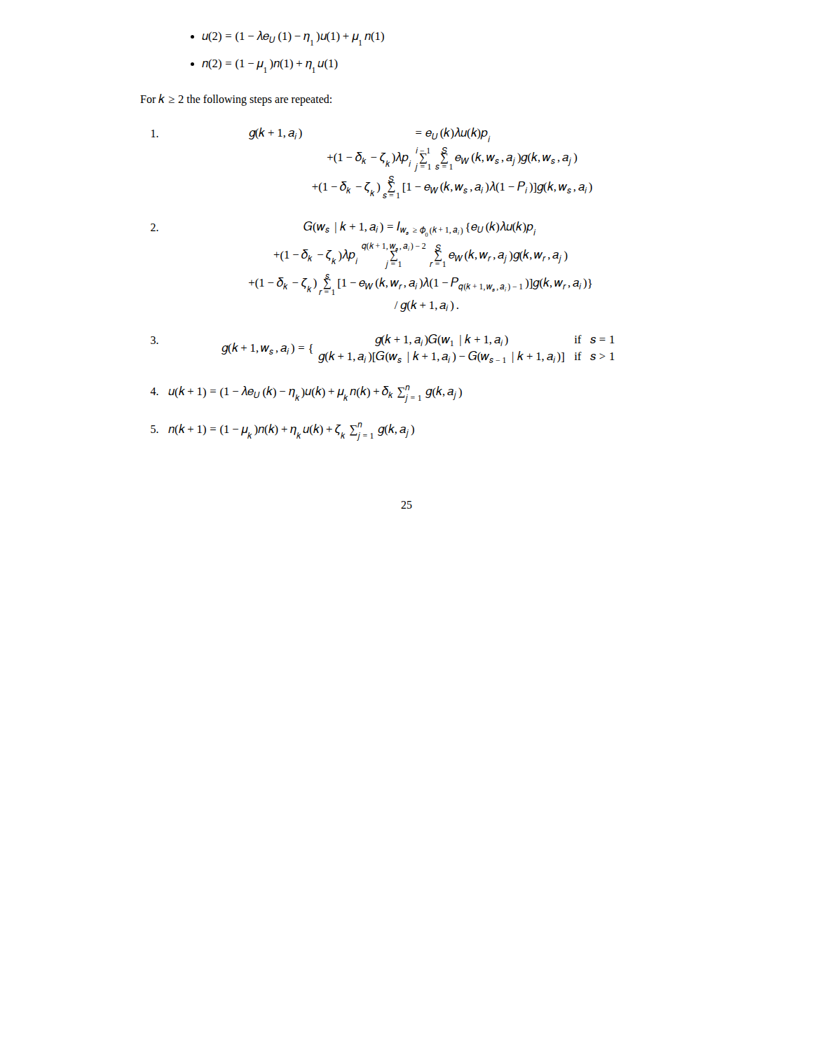u(2)= (1−λeU(1) −η1) u(1) +μ1n(1)
n(2)= (1−μ1) n(1) +η1u(1)
For k≥2 the following steps are repeated:
g(k+1,ai) =eU(k)λu(k)pi +(1−δk−ζk)λpi ∑j=1i−1 ∑s=1S eW(k,ws,aj) g(k,ws,aj) +(1−δk−ζk) ∑s=1S [1−eW(k,ws,ai)λ(1−Pi)] g(k,ws,ai)
G(ws|k+1,ai) = Iws≥ϕ0(k+1,ai) { eU(k)λu(k)pi +(1−δk−ζk)λpi ∑j=1q(k+1,ws,ai)−2 ∑r=1S eW(k,wr,aj) g(k,wr,aj) +(1−δk−ζk) ∑r=1s [1−eW(k,wr,ai)λ(1−Pq(k+1,ws,ai)−1)] g(k,wr,ai) } /g(k+1,ai).
g(k+1,ws,ai) = { g(k+1,ai) G(w1|k+1,ai) if s=1 g(k+1,ai) [G(ws|k+1,ai)−G(ws−1|k+1,ai)] if s>1
u(k+1)= (1−λeU(k)−ηk) u(k) +μkn(k) +δk ∑j=1n g(k,aj)
n(k+1)= (1−μk) n(k) +ηku(k) +ζk ∑j=1n g(k,aj)
25